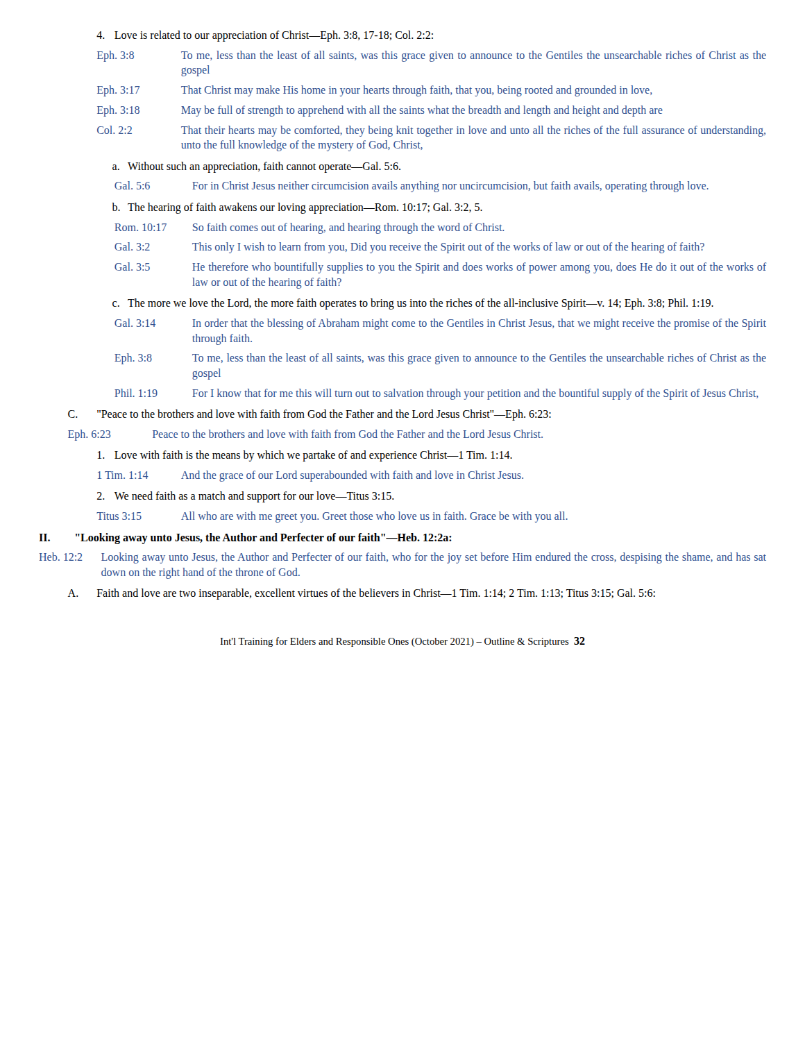4. Love is related to our appreciation of Christ—Eph. 3:8, 17-18; Col. 2:2:
Eph. 3:8 To me, less than the least of all saints, was this grace given to announce to the Gentiles the unsearchable riches of Christ as the gospel
Eph. 3:17 That Christ may make His home in your hearts through faith, that you, being rooted and grounded in love,
Eph. 3:18 May be full of strength to apprehend with all the saints what the breadth and length and height and depth are
Col. 2:2 That their hearts may be comforted, they being knit together in love and unto all the riches of the full assurance of understanding, unto the full knowledge of the mystery of God, Christ,
a. Without such an appreciation, faith cannot operate—Gal. 5:6.
Gal. 5:6 For in Christ Jesus neither circumcision avails anything nor uncircumcision, but faith avails, operating through love.
b. The hearing of faith awakens our loving appreciation—Rom. 10:17; Gal. 3:2, 5.
Rom. 10:17 So faith comes out of hearing, and hearing through the word of Christ.
Gal. 3:2 This only I wish to learn from you, Did you receive the Spirit out of the works of law or out of the hearing of faith?
Gal. 3:5 He therefore who bountifully supplies to you the Spirit and does works of power among you, does He do it out of the works of law or out of the hearing of faith?
c. The more we love the Lord, the more faith operates to bring us into the riches of the all-inclusive Spirit—v. 14; Eph. 3:8; Phil. 1:19.
Gal. 3:14 In order that the blessing of Abraham might come to the Gentiles in Christ Jesus, that we might receive the promise of the Spirit through faith.
Eph. 3:8 To me, less than the least of all saints, was this grace given to announce to the Gentiles the unsearchable riches of Christ as the gospel
Phil. 1:19 For I know that for me this will turn out to salvation through your petition and the bountiful supply of the Spirit of Jesus Christ,
C. "Peace to the brothers and love with faith from God the Father and the Lord Jesus Christ"—Eph. 6:23:
Eph. 6:23 Peace to the brothers and love with faith from God the Father and the Lord Jesus Christ.
1. Love with faith is the means by which we partake of and experience Christ—1 Tim. 1:14.
1 Tim. 1:14 And the grace of our Lord superabounded with faith and love in Christ Jesus.
2. We need faith as a match and support for our love—Titus 3:15.
Titus 3:15 All who are with me greet you. Greet those who love us in faith. Grace be with you all.
II. "Looking away unto Jesus, the Author and Perfecter of our faith"—Heb. 12:2a:
Heb. 12:2 Looking away unto Jesus, the Author and Perfecter of our faith, who for the joy set before Him endured the cross, despising the shame, and has sat down on the right hand of the throne of God.
A. Faith and love are two inseparable, excellent virtues of the believers in Christ—1 Tim. 1:14; 2 Tim. 1:13; Titus 3:15; Gal. 5:6:
Int'l Training for Elders and Responsible Ones (October 2021) – Outline & Scriptures 32